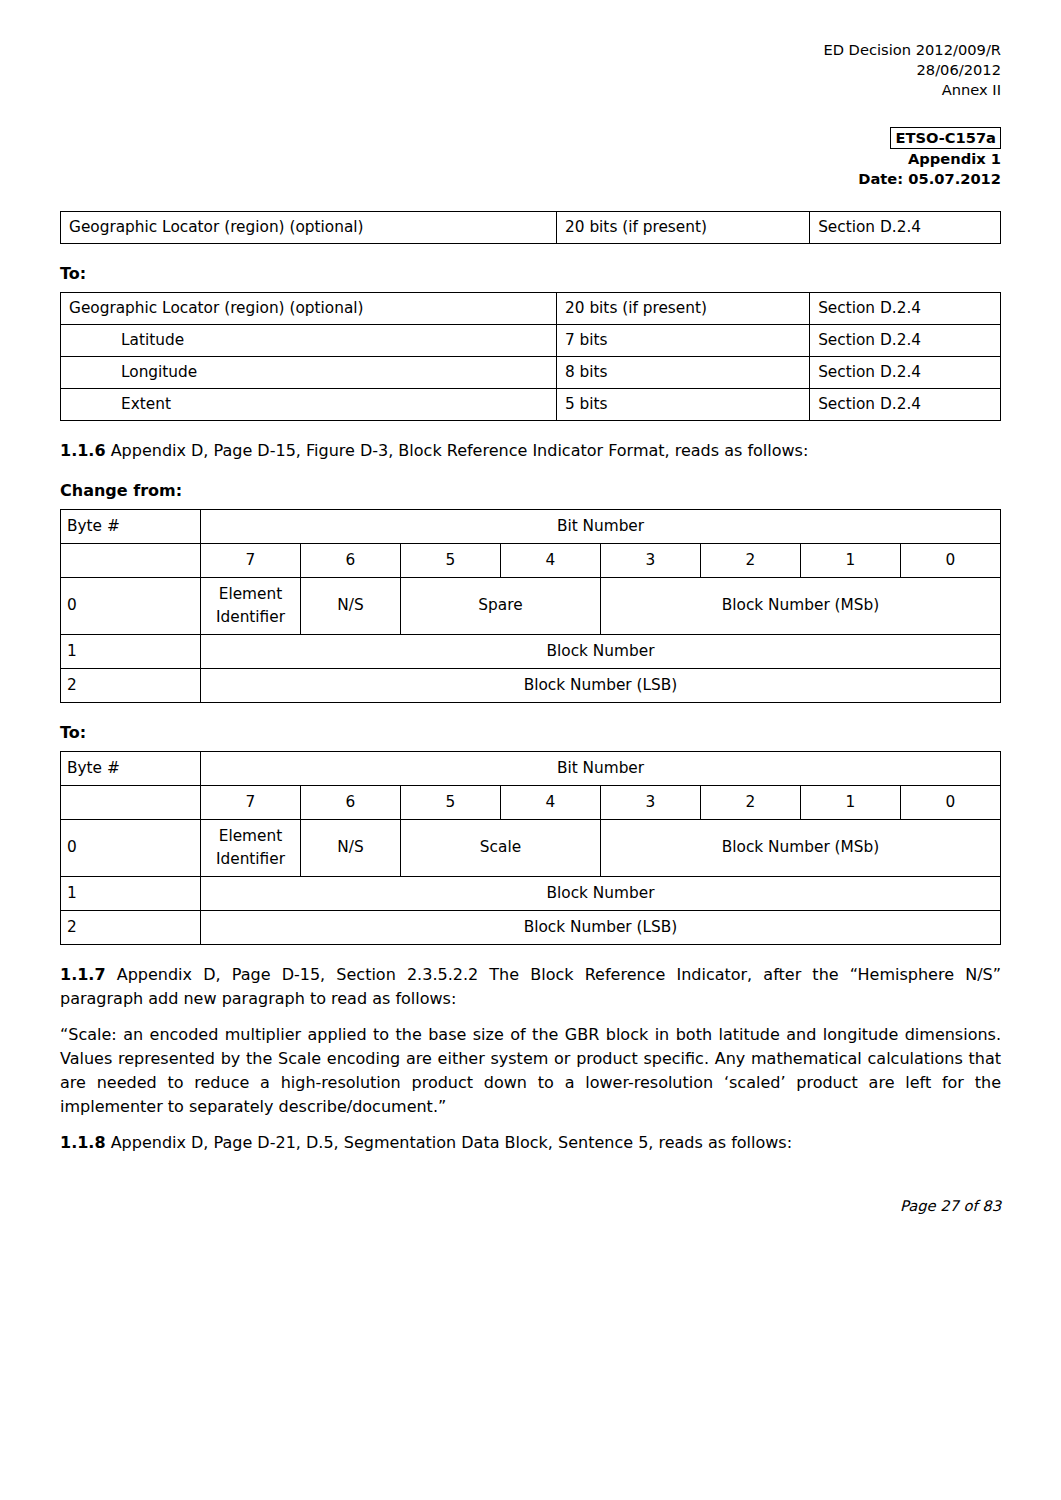ED Decision 2012/009/R
28/06/2012
Annex II
ETSO-C157a
Appendix 1
Date: 05.07.2012
| Geographic Locator (region) (optional) | 20 bits (if present) | Section D.2.4 |
To:
| Geographic Locator (region) (optional) | 20 bits (if present) | Section D.2.4 |
| Latitude | 7 bits | Section D.2.4 |
| Longitude | 8 bits | Section D.2.4 |
| Extent | 5 bits | Section D.2.4 |
1.1.6 Appendix D, Page D-15, Figure D-3, Block Reference Indicator Format, reads as follows:
Change from:
| Byte # | Bit Number |
| | 7 | 6 | 5 | 4 | 3 | 2 | 1 | 0 |
| 0 | Element Identifier | N/S | Spare | Block Number (MSb) |
| 1 | Block Number |
| 2 | Block Number (LSB) |
To:
| Byte # | Bit Number |
| | 7 | 6 | 5 | 4 | 3 | 2 | 1 | 0 |
| 0 | Element Identifier | N/S | Scale | Block Number (MSb) |
| 1 | Block Number |
| 2 | Block Number (LSB) |
1.1.7 Appendix D, Page D-15, Section 2.3.5.2.2 The Block Reference Indicator, after the “Hemisphere N/S” paragraph add new paragraph to read as follows:
“Scale: an encoded multiplier applied to the base size of the GBR block in both latitude and longitude dimensions. Values represented by the Scale encoding are either system or product specific. Any mathematical calculations that are needed to reduce a high-resolution product down to a lower-resolution ‘scaled’ product are left for the implementer to separately describe/document.”
1.1.8 Appendix D, Page D-21, D.5, Segmentation Data Block, Sentence 5, reads as follows:
Page 27 of 83